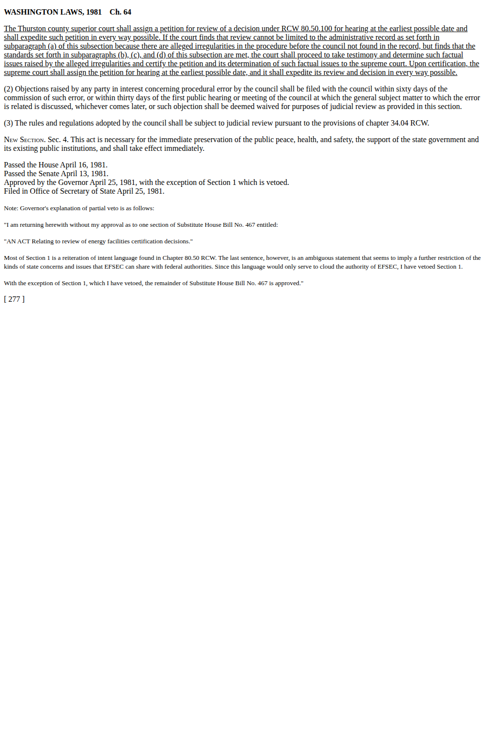WASHINGTON LAWS, 1981 Ch. 64
The Thurston county superior court shall assign a petition for review of a decision under RCW 80.50.100 for hearing at the earliest possible date and shall expedite such petition in every way possible. If the court finds that review cannot be limited to the administrative record as set forth in subparagraph (a) of this subsection because there are alleged irregularities in the procedure before the council not found in the record, but finds that the standards set forth in subparagraphs (b), (c), and (d) of this subsection are met, the court shall proceed to take testimony and determine such factual issues raised by the alleged irregularities and certify the petition and its determination of such factual issues to the supreme court. Upon certification, the supreme court shall assign the petition for hearing at the earliest possible date, and it shall expedite its review and decision in every way possible.
(2) Objections raised by any party in interest concerning procedural error by the council shall be filed with the council within sixty days of the commission of such error, or within thirty days of the first public hearing or meeting of the council at which the general subject matter to which the error is related is discussed, whichever comes later, or such objection shall be deemed waived for purposes of judicial review as provided in this section.
(3) The rules and regulations adopted by the council shall be subject to judicial review pursuant to the provisions of chapter 34.04 RCW.
New Section. Sec. 4. This act is necessary for the immediate preservation of the public peace, health, and safety, the support of the state government and its existing public institutions, and shall take effect immediately.
Passed the House April 16, 1981.
Passed the Senate April 13, 1981.
Approved by the Governor April 25, 1981, with the exception of Section 1 which is vetoed.
Filed in Office of Secretary of State April 25, 1981.
Note: Governor's explanation of partial veto is as follows:
"I am returning herewith without my approval as to one section of Substitute House Bill No. 467 entitled:
"AN ACT Relating to review of energy facilities certification decisions."
Most of Section 1 is a reiteration of intent language found in Chapter 80.50 RCW. The last sentence, however, is an ambiguous statement that seems to imply a further restriction of the kinds of state concerns and issues that EFSEC can share with federal authorities. Since this language would only serve to cloud the authority of EFSEC, I have vetoed Section 1.
With the exception of Section 1, which I have vetoed, the remainder of Substitute House Bill No. 467 is approved."
[ 277 ]